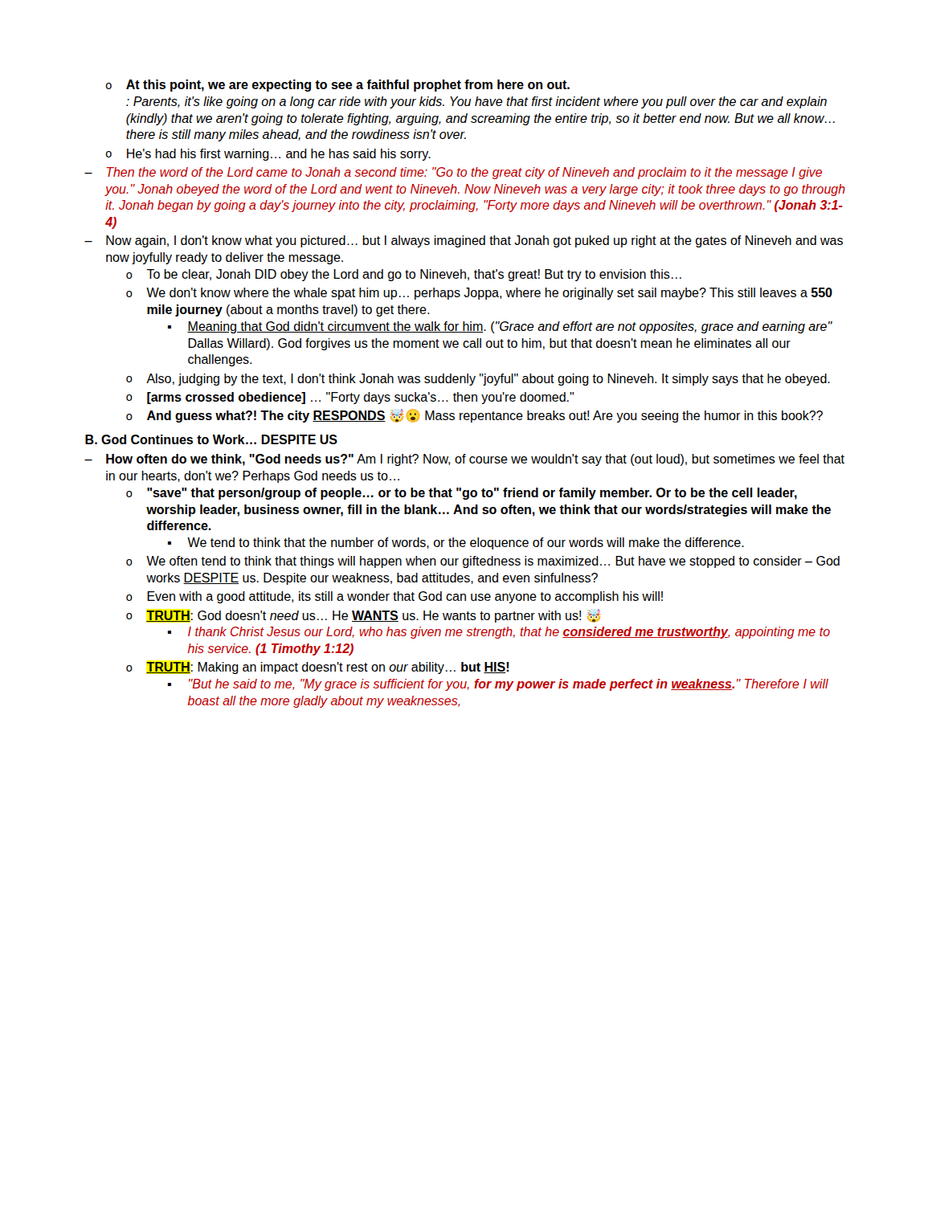At this point, we are expecting to see a faithful prophet from here on out.
: Parents, it's like going on a long car ride with your kids. You have that first incident where you pull over the car and explain (kindly) that we aren't going to tolerate fighting, arguing, and screaming the entire trip, so it better end now. But we all know… there is still many miles ahead, and the rowdiness isn't over.
He's had his first warning… and he has said his sorry.
Then the word of the Lord came to Jonah a second time: "Go to the great city of Nineveh and proclaim to it the message I give you." Jonah obeyed the word of the Lord and went to Nineveh. Now Nineveh was a very large city; it took three days to go through it. Jonah began by going a day's journey into the city, proclaiming, "Forty more days and Nineveh will be overthrown." (Jonah 3:1-4)
Now again, I don't know what you pictured… but I always imagined that Jonah got puked up right at the gates of Nineveh and was now joyfully ready to deliver the message.
To be clear, Jonah DID obey the Lord and go to Nineveh, that's great! But try to envision this…
We don't know where the whale spat him up… perhaps Joppa, where he originally set sail maybe? This still leaves a 550 mile journey (about a months travel) to get there.
Meaning that God didn't circumvent the walk for him. ("Grace and effort are not opposites, grace and earning are" Dallas Willard). God forgives us the moment we call out to him, but that doesn't mean he eliminates all our challenges.
Also, judging by the text, I don't think Jonah was suddenly "joyful" about going to Nineveh. It simply says that he obeyed.
[arms crossed obedience] … "Forty days sucka's… then you're doomed."
And guess what?! The city RESPONDS 🤯😮 Mass repentance breaks out! Are you seeing the humor in this book??
B. God Continues to Work… DESPITE US
How often do we think, "God needs us?" Am I right? Now, of course we wouldn't say that (out loud), but sometimes we feel that in our hearts, don't we? Perhaps God needs us to…
"save" that person/group of people… or to be that "go to" friend or family member. Or to be the cell leader, worship leader, business owner, fill in the blank… And so often, we think that our words/strategies will make the difference.
We tend to think that the number of words, or the eloquence of our words will make the difference.
We often tend to think that things will happen when our giftedness is maximized… But have we stopped to consider – God works DESPITE us. Despite our weakness, bad attitudes, and even sinfulness?
Even with a good attitude, its still a wonder that God can use anyone to accomplish his will!
TRUTH: God doesn't need us… He WANTS us. He wants to partner with us! 🤯
I thank Christ Jesus our Lord, who has given me strength, that he considered me trustworthy, appointing me to his service. (1 Timothy 1:12)
TRUTH: Making an impact doesn't rest on our ability… but HIS!
"But he said to me, "My grace is sufficient for you, for my power is made perfect in weakness." Therefore I will boast all the more gladly about my weaknesses,